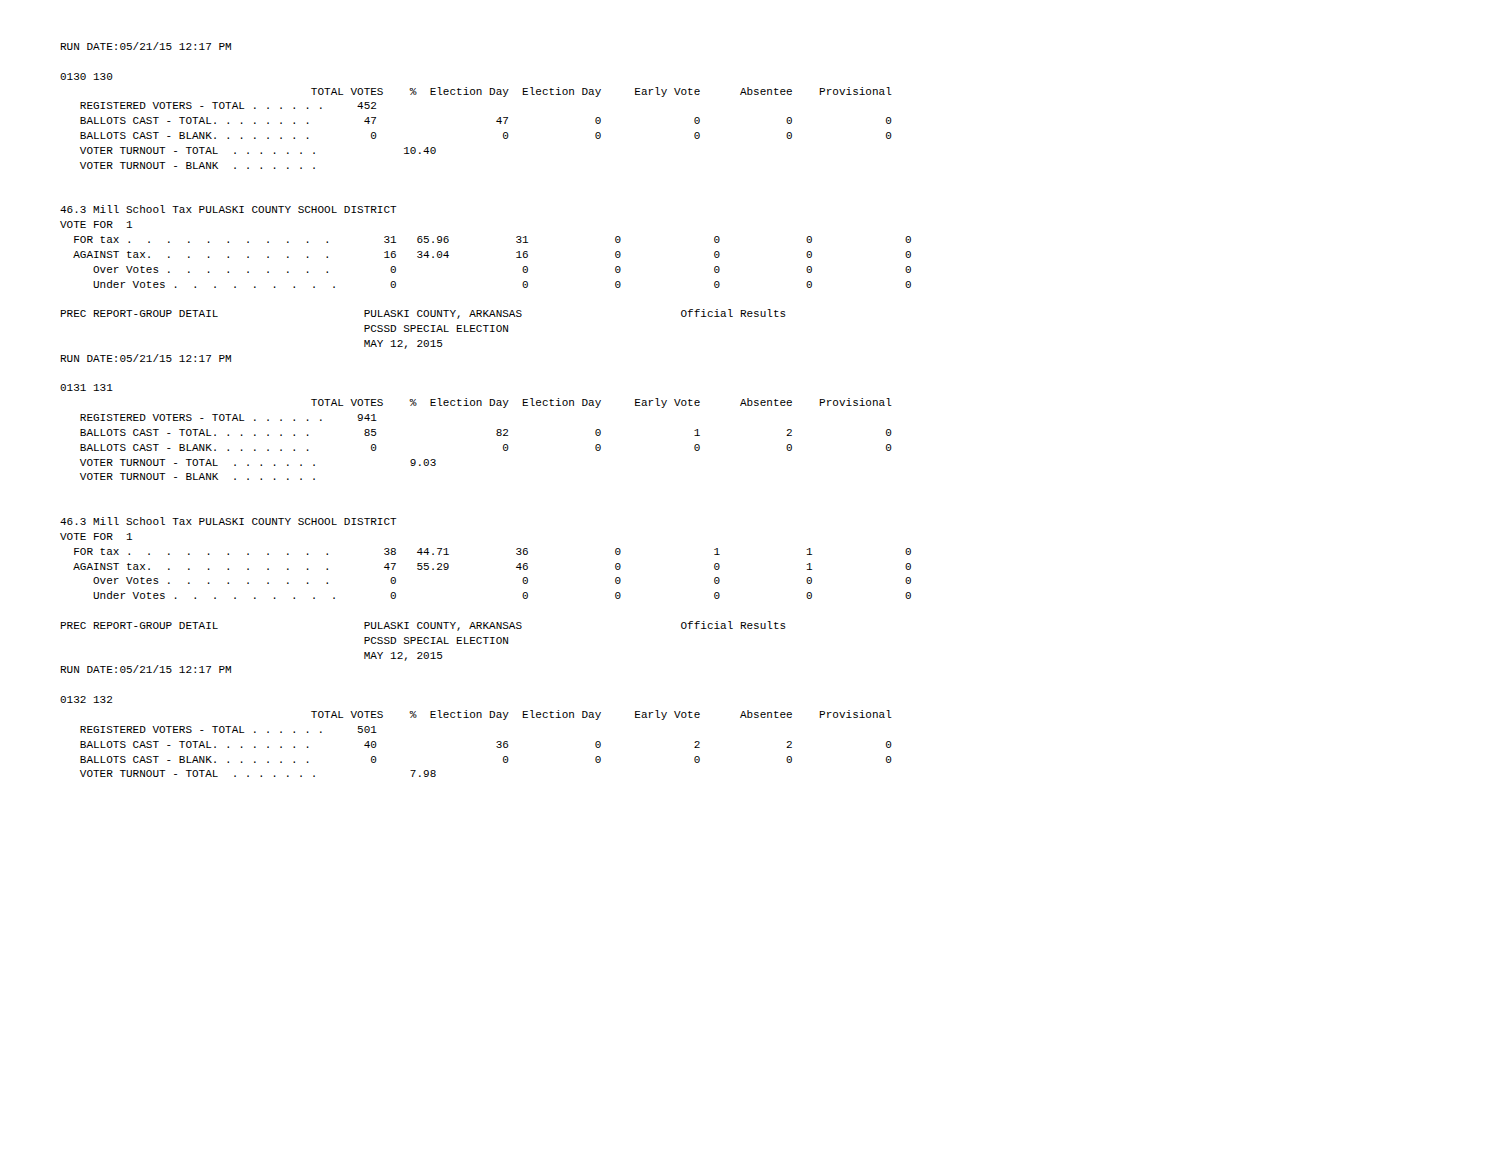RUN DATE:05/21/15 12:17 PM

0130 130
                                      TOTAL VOTES    %  Election Day  Election Day     Early Vote      Absentee    Provisional
   REGISTERED VOTERS - TOTAL . . . . . .     452
   BALLOTS CAST - TOTAL. . . . . . . .        47                  47             0              0             0              0
   BALLOTS CAST - BLANK. . . . . . . .         0                   0             0              0             0              0
   VOTER TURNOUT - TOTAL  . . . . . . .             10.40
   VOTER TURNOUT - BLANK  . . . . . . .


46.3 Mill School Tax PULASKI COUNTY SCHOOL DISTRICT
VOTE FOR  1
  FOR tax .  .  .  .  .  .  .  .  .  .  .        31   65.96          31             0              0             0              0
  AGAINST tax.  .  .  .  .  .  .  .  .  .        16   34.04          16             0              0             0              0
     Over Votes .  .  .  .  .  .  .  .  .         0                   0             0              0             0              0
     Under Votes .  .  .  .  .  .  .  .  .        0                   0             0              0             0              0

PREC REPORT-GROUP DETAIL                      PULASKI COUNTY, ARKANSAS                        Official Results
                                              PCSSD SPECIAL ELECTION
                                              MAY 12, 2015
RUN DATE:05/21/15 12:17 PM

0131 131
                                      TOTAL VOTES    %  Election Day  Election Day     Early Vote      Absentee    Provisional
   REGISTERED VOTERS - TOTAL . . . . . .     941
   BALLOTS CAST - TOTAL. . . . . . . .        85                  82             0              1             2              0
   BALLOTS CAST - BLANK. . . . . . . .         0                   0             0              0             0              0
   VOTER TURNOUT - TOTAL  . . . . . . .              9.03
   VOTER TURNOUT - BLANK  . . . . . . .


46.3 Mill School Tax PULASKI COUNTY SCHOOL DISTRICT
VOTE FOR  1
  FOR tax .  .  .  .  .  .  .  .  .  .  .        38   44.71          36             0              1             1              0
  AGAINST tax.  .  .  .  .  .  .  .  .  .        47   55.29          46             0              0             1              0
     Over Votes .  .  .  .  .  .  .  .  .         0                   0             0              0             0              0
     Under Votes .  .  .  .  .  .  .  .  .        0                   0             0              0             0              0

PREC REPORT-GROUP DETAIL                      PULASKI COUNTY, ARKANSAS                        Official Results
                                              PCSSD SPECIAL ELECTION
                                              MAY 12, 2015
RUN DATE:05/21/15 12:17 PM

0132 132
                                      TOTAL VOTES    %  Election Day  Election Day     Early Vote      Absentee    Provisional
   REGISTERED VOTERS - TOTAL . . . . . .     501
   BALLOTS CAST - TOTAL. . . . . . . .        40                  36             0              2             2              0
   BALLOTS CAST - BLANK. . . . . . . .         0                   0             0              0             0              0
   VOTER TURNOUT - TOTAL  . . . . . . .              7.98